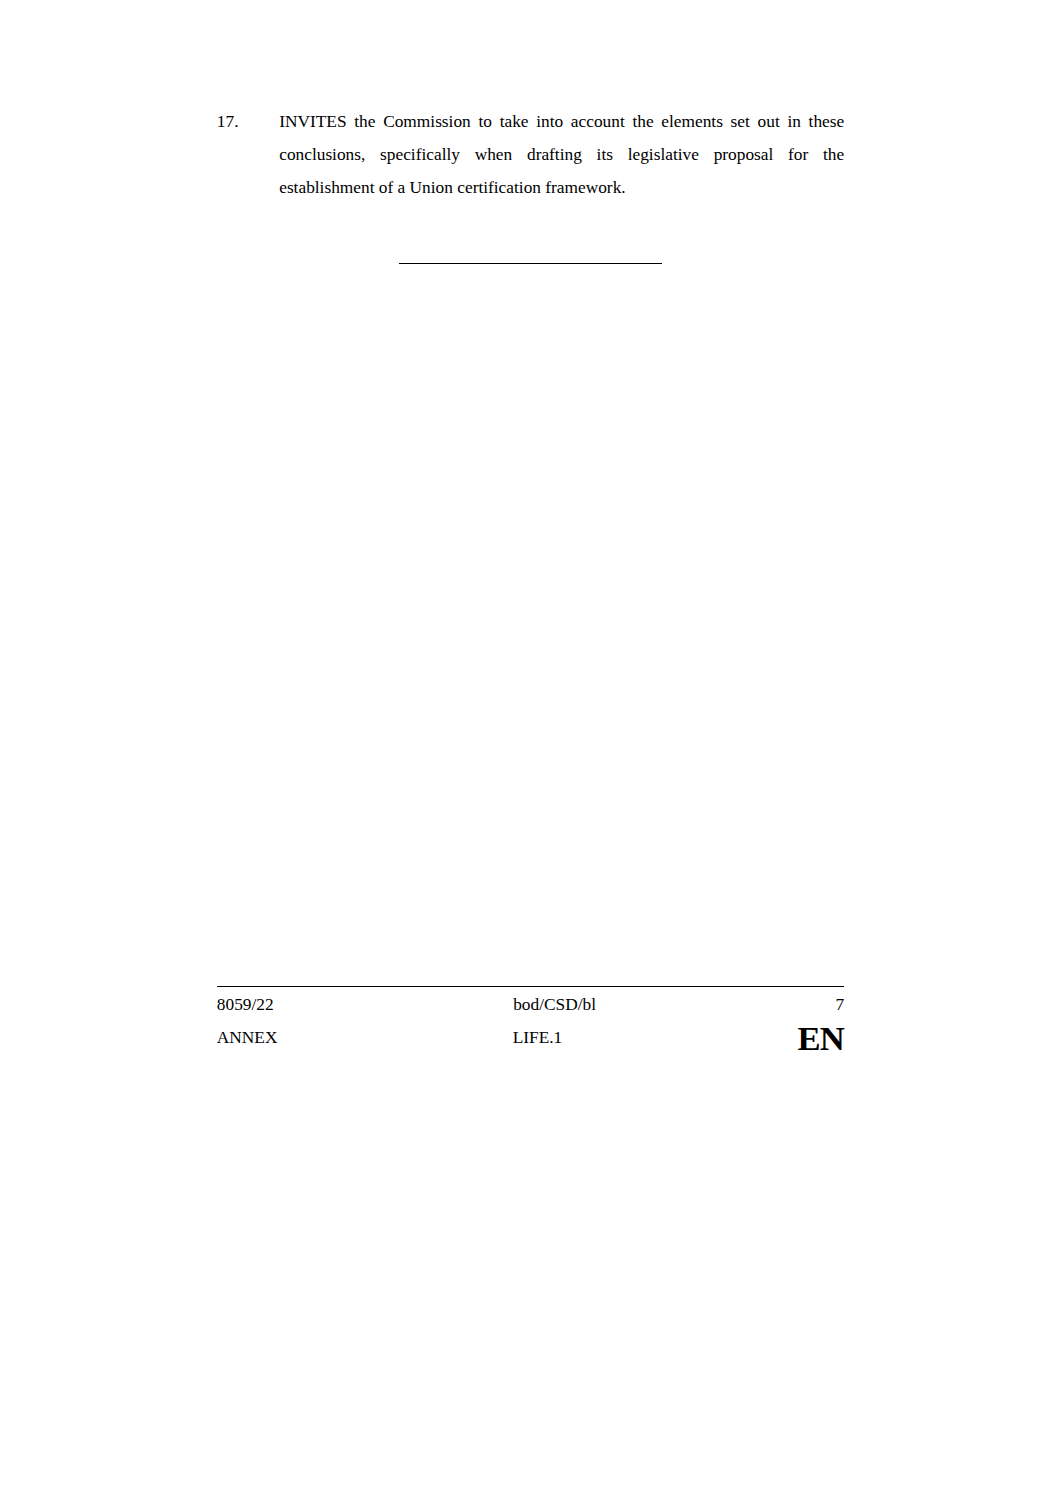INVITES the Commission to take into account the elements set out in these conclusions, specifically when drafting its legislative proposal for the establishment of a Union certification framework.
8059/22
bod/CSD/bl
7
ANNEX
LIFE.1
EN